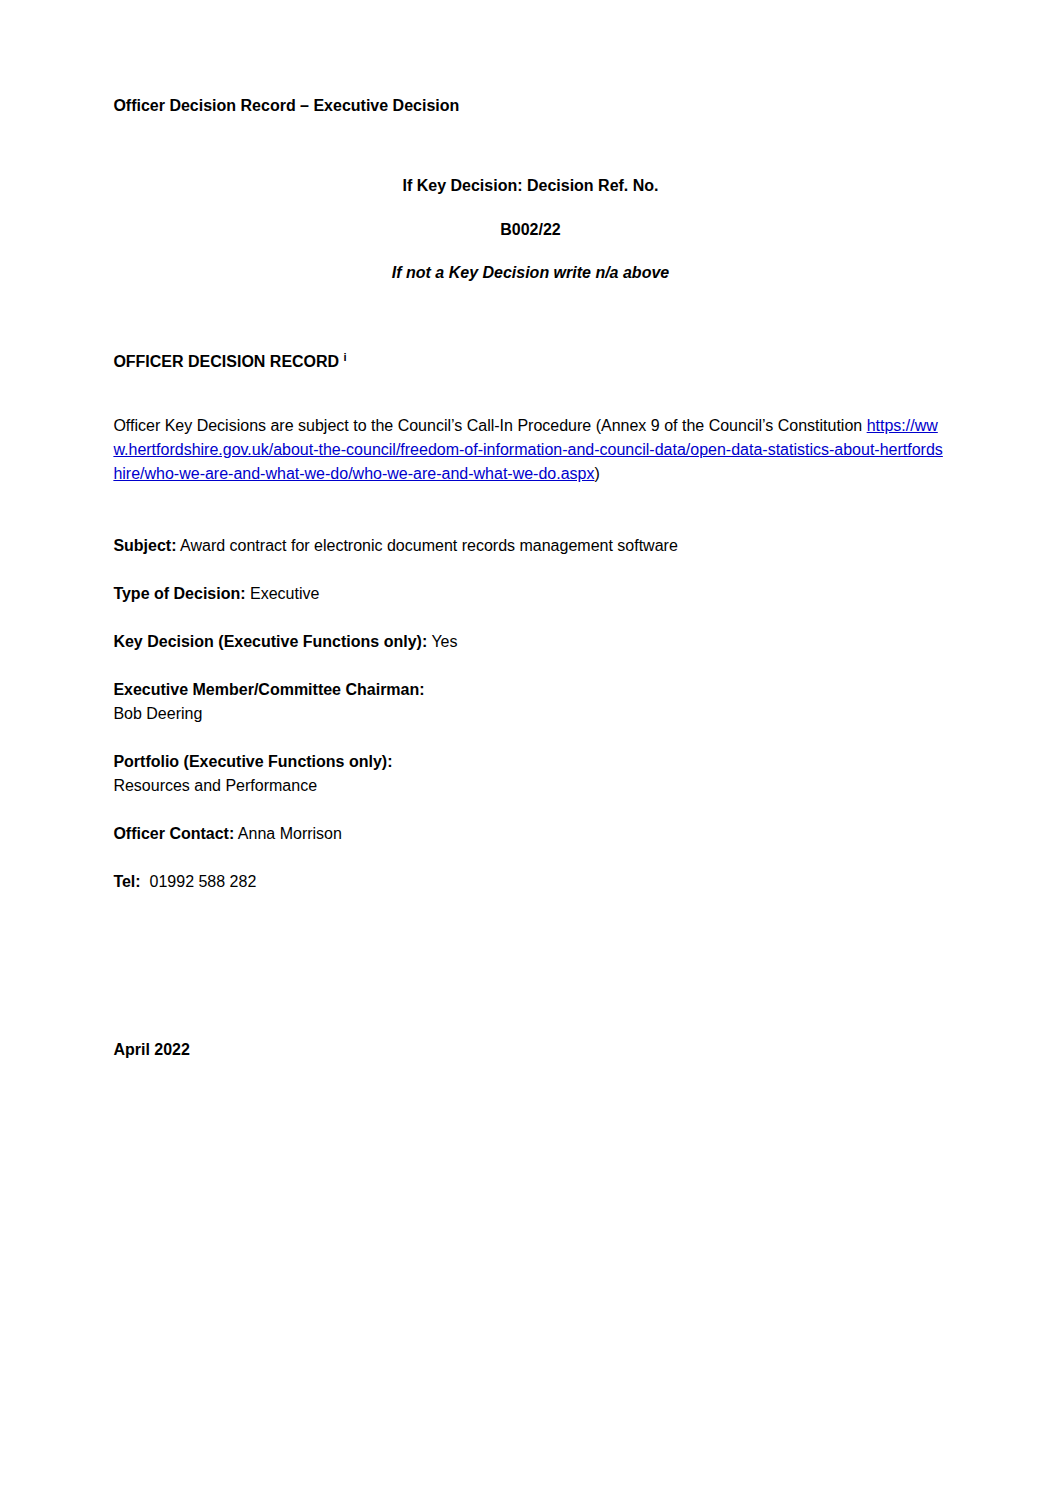Officer Decision Record – Executive Decision
If Key Decision: Decision Ref. No.
B002/22
If not a Key Decision write n/a above
OFFICER DECISION RECORD i
Officer Key Decisions are subject to the Council’s Call-In Procedure (Annex 9 of the Council’s Constitution https://www.hertfordshire.gov.uk/about-the-council/freedom-of-information-and-council-data/open-data-statistics-about-hertfordshire/who-we-are-and-what-we-do/who-we-are-and-what-we-do.aspx)
Subject: Award contract for electronic document records management software
Type of Decision: Executive
Key Decision (Executive Functions only): Yes
Executive Member/Committee Chairman: Bob Deering
Portfolio (Executive Functions only): Resources and Performance
Officer Contact: Anna Morrison
Tel: 01992 588 282
April 2022